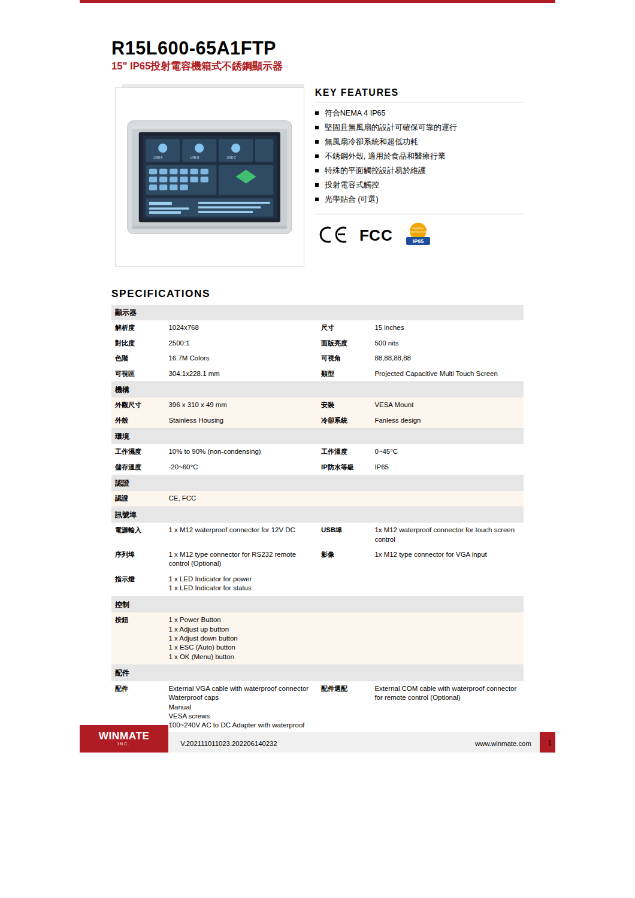R15L600-65A1FTP
15" IP65投射電容機箱式不銹鋼顯示器
LINE A LINE B LINE C
KEY FEATURES
符合NEMA 4 IP65
堅固且無風扇的設計可確保可靠的運行
無風扇冷卻系統和超低功耗
不銹鋼外殼, 適用於食品和醫療行業
特殊的平面觸控設計易於維護
投射電容式觸控
光學貼合 (可選)
FC C INGRESS PROTECTION IP65
SPECIFICATIONS
| 顯示器 |
| 解析度 | 1024x768 | 尺寸 | 15 inches |
| 對比度 | 2500:1 | 面版亮度 | 500 nits |
| 色階 | 16.7M Colors | 可視角 | 88,88,88,88 |
| 可視區 | 304.1x228.1 mm | 類型 | Projected Capacitive Multi Touch Screen |
| 機構 |
| 外觀尺寸 | 396 x 310 x 49 mm | 安裝 | VESA Mount |
| 外殼 | Stainless Housing | 冷卻系統 | Fanless design |
| 環境 |
| 工作濕度 | 10% to 90% (non-condensing) | 工作溫度 | 0~45°C |
| 儲存溫度 | -20~60°C | IP防水等級 | IP65 |
| 認證 |
| 認證 | CE, FCC |
| 訊號埠 |
| 電源輸入 | 1 x M12 waterproof connector for 12V DC | USB埠 | 1x M12 waterproof connector for touch screen control |
| 序列埠 | 1 x M12 type connector for RS232 remote control (Optional) | 影像 | 1x M12 type connector for VGA input |
| 指示燈 | 1 x LED Indicator for power 1 x LED Indicator for status |
| 控制 |
| 按鈕 | 1 x Power Button 1 x Adjust up button 1 x Adjust down button 1 x ESC (Auto) button 1 x OK (Menu) button |
| 配件 |
| 配件 | External VGA cable with waterproof connector Waterproof caps Manual VESA screws 100~240V AC to DC Adapter with waterproof connector Power Cord | 配件選配 | External COM cable with waterproof connector for remote control (Optional) |
WINMATEINC.
V.202111011023.202206140232
www.winmate.com
1